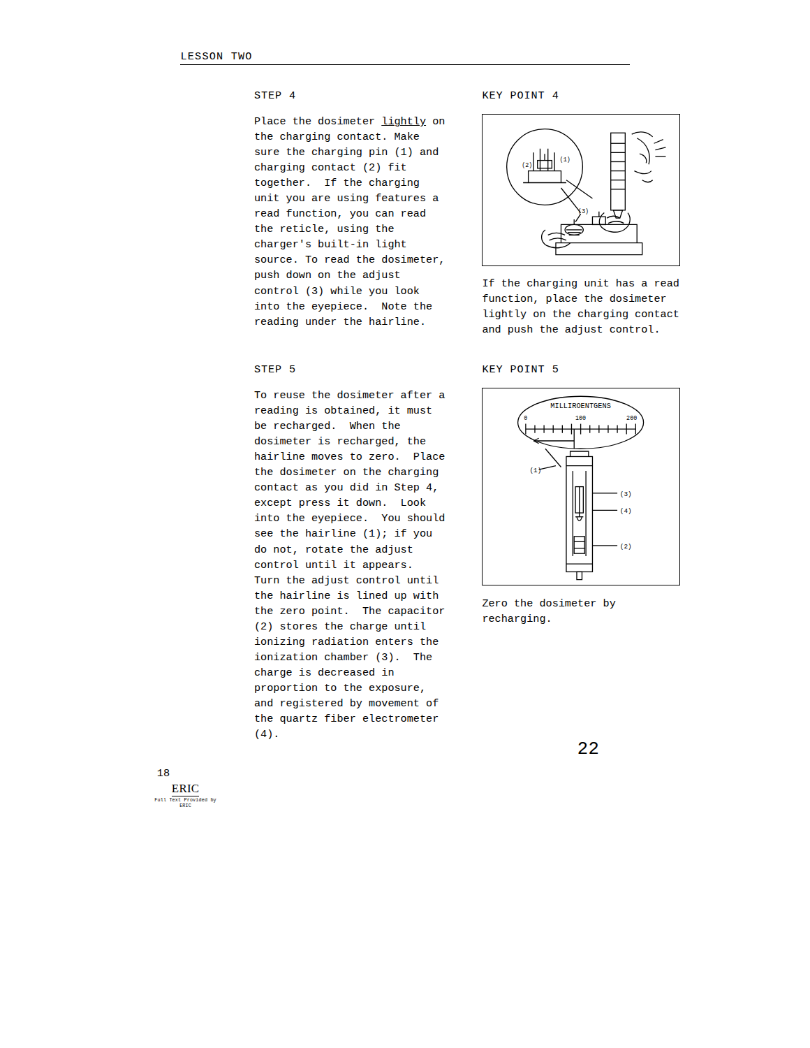LESSON TWO
STEP 4
Place the dosimeter lightly on the charging contact. Make sure the charging pin (1) and charging contact (2) fit together. If the charging unit you are using features a read function, you can read the reticle, using the charger's built-in light source. To read the dosimeter, push down on the adjust control (3) while you look into the eyepiece. Note the reading under the hairline.
KEY POINT 4
Dosimeter placed on charging contact; inset detail of charging pin and contact (2) (1) (3)
If the charging unit has a read function, place the dosimeter lightly on the charging contact and push the adjust control.
STEP 5
To reuse the dosimeter after a reading is obtained, it must be recharged. When the dosimeter is recharged, the hairline moves to zero. Place the dosimeter on the charging contact as you did in Step 4, except press it down. Look into the eyepiece. You should see the hairline (1); if you do not, rotate the adjust control until it appears. Turn the adjust control until the hairline is lined up with the zero point. The capacitor (2) stores the charge until ionizing radiation enters the ionization chamber (3). The charge is decreased in proportion to the exposure, and registered by movement of the quartz fiber electrometer (4).
KEY POINT 5
Reticle scale and dosimeter cutaway with numbered parts MILLIROENTGENS 0 100 200 (1) (3) (4) (2)
Zero the dosimeter by recharging.
22
18
ERIC Full Text Provided by ERIC